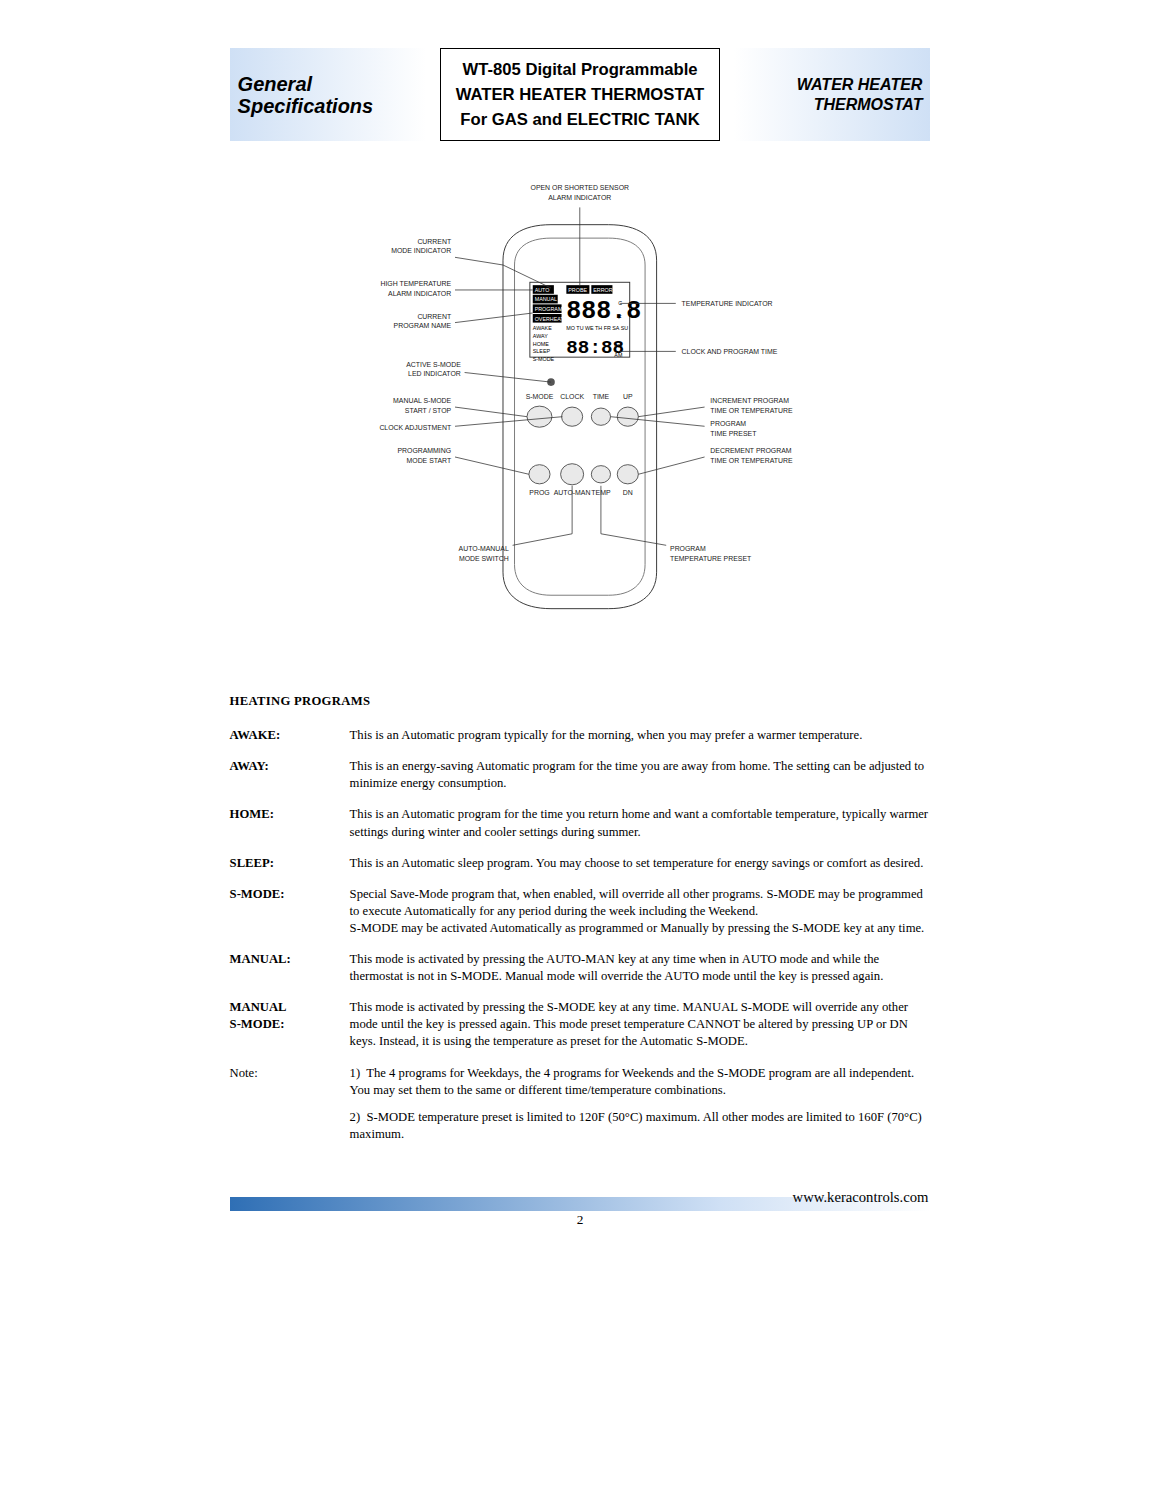General
Specifications
WT-805 Digital Programmable
WATER HEATER THERMOSTAT
For GAS and ELECTRIC TANK
WATER HEATER
THERMOSTAT
AUTO MANUAL PROGRAM OVERHEAT PROBE ERROR 888.8 C F AWAKE AWAY HOME SLEEP S-MODE MO TU WE TH FR SA SU 88:88 PM AM S-MODE CLOCK TIME UP PROG AUTO-MAN TEMP DN OPEN OR SHORTED SENSOR ALARM INDICATOR CURRENT MODE INDICATOR HIGH TEMPERATURE ALARM INDICATOR CURRENT PROGRAM NAME ACTIVE S-MODE LED INDICATOR MANUAL S-MODE START / STOP CLOCK ADJUSTMENT PROGRAMMING MODE START TEMPERATURE INDICATOR CLOCK AND PROGRAM TIME INCREMENT PROGRAM TIME OR TEMPERATURE PROGRAM TIME PRESET DECREMENT PROGRAM TIME OR TEMPERATURE AUTO-MANUAL MODE SWITCH PROGRAM TEMPERATURE PRESET
HEATING PROGRAMS
| AWAKE: | This is an Automatic program typically for the morning, when you may prefer a warmer temperature. |
| AWAY: | This is an energy-saving Automatic program for the time you are away from home. The setting can be adjusted to minimize energy consumption. |
| HOME: | This is an Automatic program for the time you return home and want a comfortable temperature, typically warmer settings during winter and cooler settings during summer. |
| SLEEP: | This is an Automatic sleep program. You may choose to set temperature for energy savings or comfort as desired. |
| S-MODE: | Special Save-Mode program that, when enabled, will override all other programs. S-MODE may be programmed to execute Automatically for any period during the week including the Weekend. S-MODE may be activated Automatically as programmed or Manually by pressing the S-MODE key at any time. |
| MANUAL: | This mode is activated by pressing the AUTO-MAN key at any time when in AUTO mode and while the thermostat is not in S-MODE. Manual mode will override the AUTO mode until the key is pressed again. |
| MANUAL S-MODE: | This mode is activated by pressing the S-MODE key at any time. MANUAL S-MODE will override any other mode until the key is pressed again. This mode preset temperature CANNOT be altered by pressing UP or DN keys. Instead, it is using the temperature as preset for the Automatic S-MODE. |
| Note: | 1) The 4 programs for Weekdays, the 4 programs for Weekends and the S-MODE program are all independent. You may set them to the same or different time/temperature combinations. 2) S-MODE temperature preset is limited to 120F (50°C) maximum. All other modes are limited to 160F (70°C) maximum. |
www.keracontrols.com
2